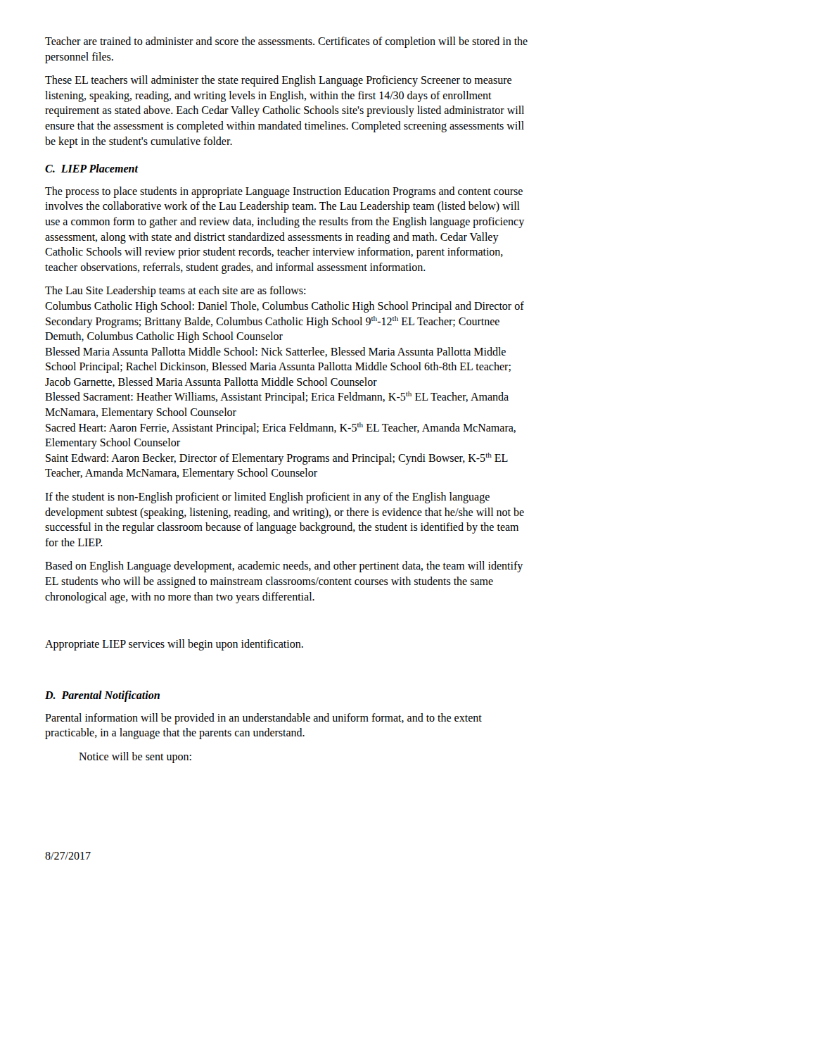Teacher are trained to administer and score the assessments. Certificates of completion will be stored in the personnel files.
These EL teachers will administer the state required English Language Proficiency Screener to measure listening, speaking, reading, and writing levels in English, within the first 14/30 days of enrollment requirement as stated above. Each Cedar Valley Catholic Schools site's previously listed administrator will ensure that the assessment is completed within mandated timelines. Completed screening assessments will be kept in the student's cumulative folder.
C. LIEP Placement
The process to place students in appropriate Language Instruction Education Programs and content course involves the collaborative work of the Lau Leadership team. The Lau Leadership team (listed below) will use a common form to gather and review data, including the results from the English language proficiency assessment, along with state and district standardized assessments in reading and math. Cedar Valley Catholic Schools will review prior student records, teacher interview information, parent information, teacher observations, referrals, student grades, and informal assessment information.
The Lau Site Leadership teams at each site are as follows:
Columbus Catholic High School: Daniel Thole, Columbus Catholic High School Principal and Director of Secondary Programs; Brittany Balde, Columbus Catholic High School 9th-12th EL Teacher; Courtnee Demuth, Columbus Catholic High School Counselor
Blessed Maria Assunta Pallotta Middle School: Nick Satterlee, Blessed Maria Assunta Pallotta Middle School Principal; Rachel Dickinson, Blessed Maria Assunta Pallotta Middle School 6th-8th EL teacher; Jacob Garnette, Blessed Maria Assunta Pallotta Middle School Counselor
Blessed Sacrament: Heather Williams, Assistant Principal; Erica Feldmann, K-5th EL Teacher, Amanda McNamara, Elementary School Counselor
Sacred Heart: Aaron Ferrie, Assistant Principal; Erica Feldmann, K-5th EL Teacher, Amanda McNamara, Elementary School Counselor
Saint Edward: Aaron Becker, Director of Elementary Programs and Principal; Cyndi Bowser, K-5th EL Teacher, Amanda McNamara, Elementary School Counselor
If the student is non-English proficient or limited English proficient in any of the English language development subtest (speaking, listening, reading, and writing), or there is evidence that he/she will not be successful in the regular classroom because of language background, the student is identified by the team for the LIEP.
Based on English Language development, academic needs, and other pertinent data, the team will identify EL students who will be assigned to mainstream classrooms/content courses with students the same chronological age, with no more than two years differential.
Appropriate LIEP services will begin upon identification.
D. Parental Notification
Parental information will be provided in an understandable and uniform format, and to the extent practicable, in a language that the parents can understand.
Notice will be sent upon:
8/27/2017